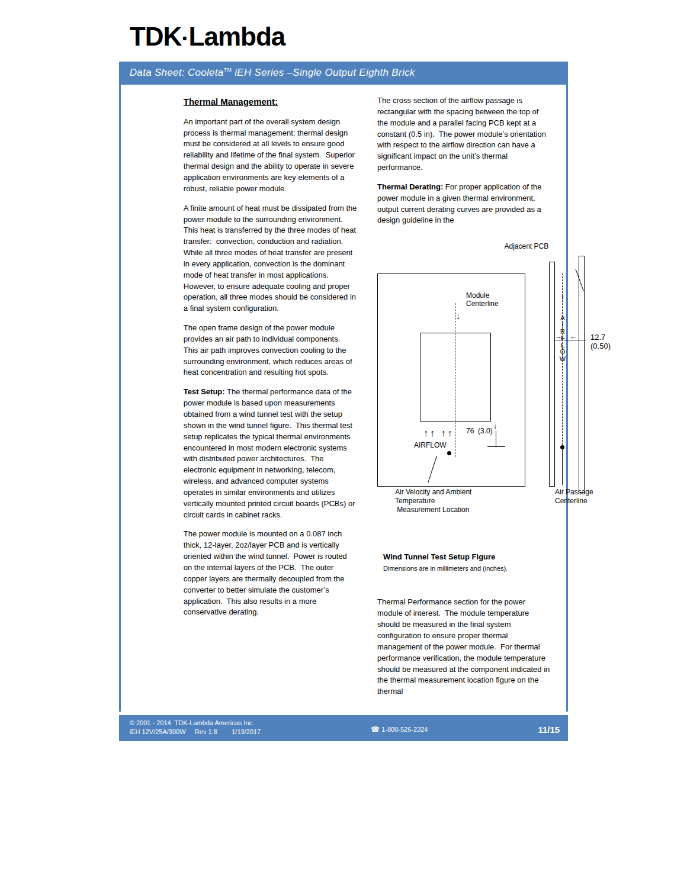TDK·Lambda
Data Sheet: CooletaTM iEH Series –Single Output Eighth Brick
Thermal Management:
An important part of the overall system design process is thermal management; thermal design must be considered at all levels to ensure good reliability and lifetime of the final system. Superior thermal design and the ability to operate in severe application environments are key elements of a robust, reliable power module.
A finite amount of heat must be dissipated from the power module to the surrounding environment. This heat is transferred by the three modes of heat transfer: convection, conduction and radiation. While all three modes of heat transfer are present in every application, convection is the dominant mode of heat transfer in most applications. However, to ensure adequate cooling and proper operation, all three modes should be considered in a final system configuration.
The open frame design of the power module provides an air path to individual components. This air path improves convection cooling to the surrounding environment, which reduces areas of heat concentration and resulting hot spots.
Test Setup: The thermal performance data of the power module is based upon measurements obtained from a wind tunnel test with the setup shown in the wind tunnel figure. This thermal test setup replicates the typical thermal environments encountered in most modern electronic systems with distributed power architectures. The electronic equipment in networking, telecom, wireless, and advanced computer systems operates in similar environments and utilizes vertically mounted printed circuit boards (PCBs) or circuit cards in cabinet racks.
The power module is mounted on a 0.087 inch thick, 12-layer, 2oz/layer PCB and is vertically oriented within the wind tunnel. Power is routed on the internal layers of the PCB. The outer copper layers are thermally decoupled from the converter to better simulate the customer’s application. This also results in a more conservative derating.
The cross section of the airflow passage is rectangular with the spacing between the top of the module and a parallel facing PCB kept at a constant (0.5 in). The power module’s orientation with respect to the airflow direction can have a significant impact on the unit’s thermal performance.
Thermal Derating: For proper application of the power module in a given thermal environment, output current derating curves are provided as a design guideline in the
Adjacent PCB
↓
Module
Centerline
↑↑ ↑↑
AIRFLOW
76 (3.0)
↓
Air Velocity and Ambient Temperature
Measurement Location
↑
A
I
R
F
L
O
W
→ ←
12.7
(0.50)
Air Passage
Centerline
Wind Tunnel Test Setup Figure
Dimensions are in millimeters and (inches).
Thermal Performance section for the power module of interest. The module temperature should be measured in the final system configuration to ensure proper thermal management of the power module. For thermal performance verification, the module temperature should be measured at the component indicated in the thermal measurement location figure on the thermal
© 2001 - 2014 TDK-Lambda Americas Inc.
iEH 12V/25A/300W Rev 1.8 1/13/2017
☎ 1-800-526-2324
11/15